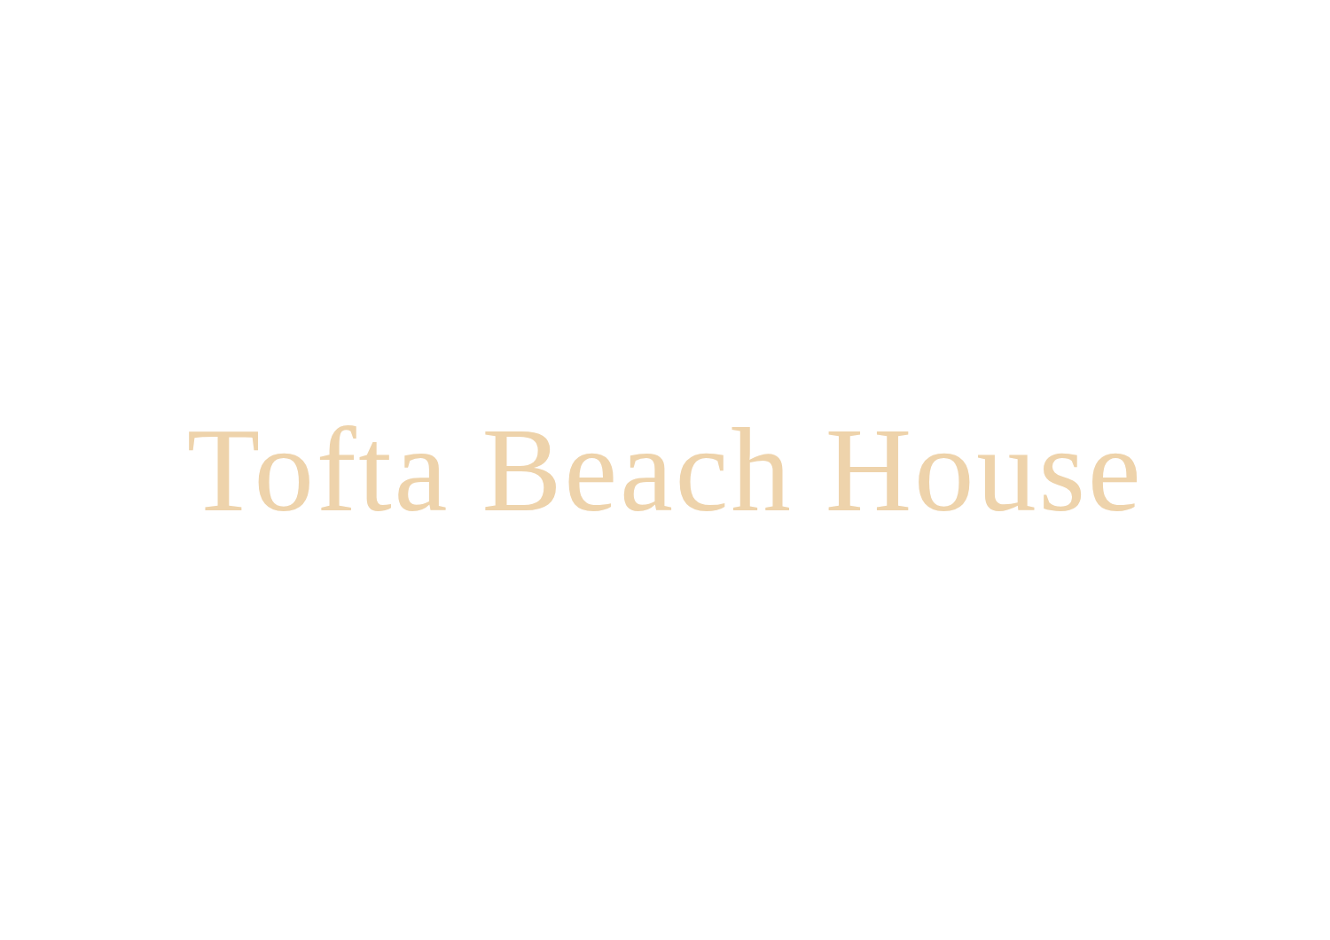Tofta Beach House